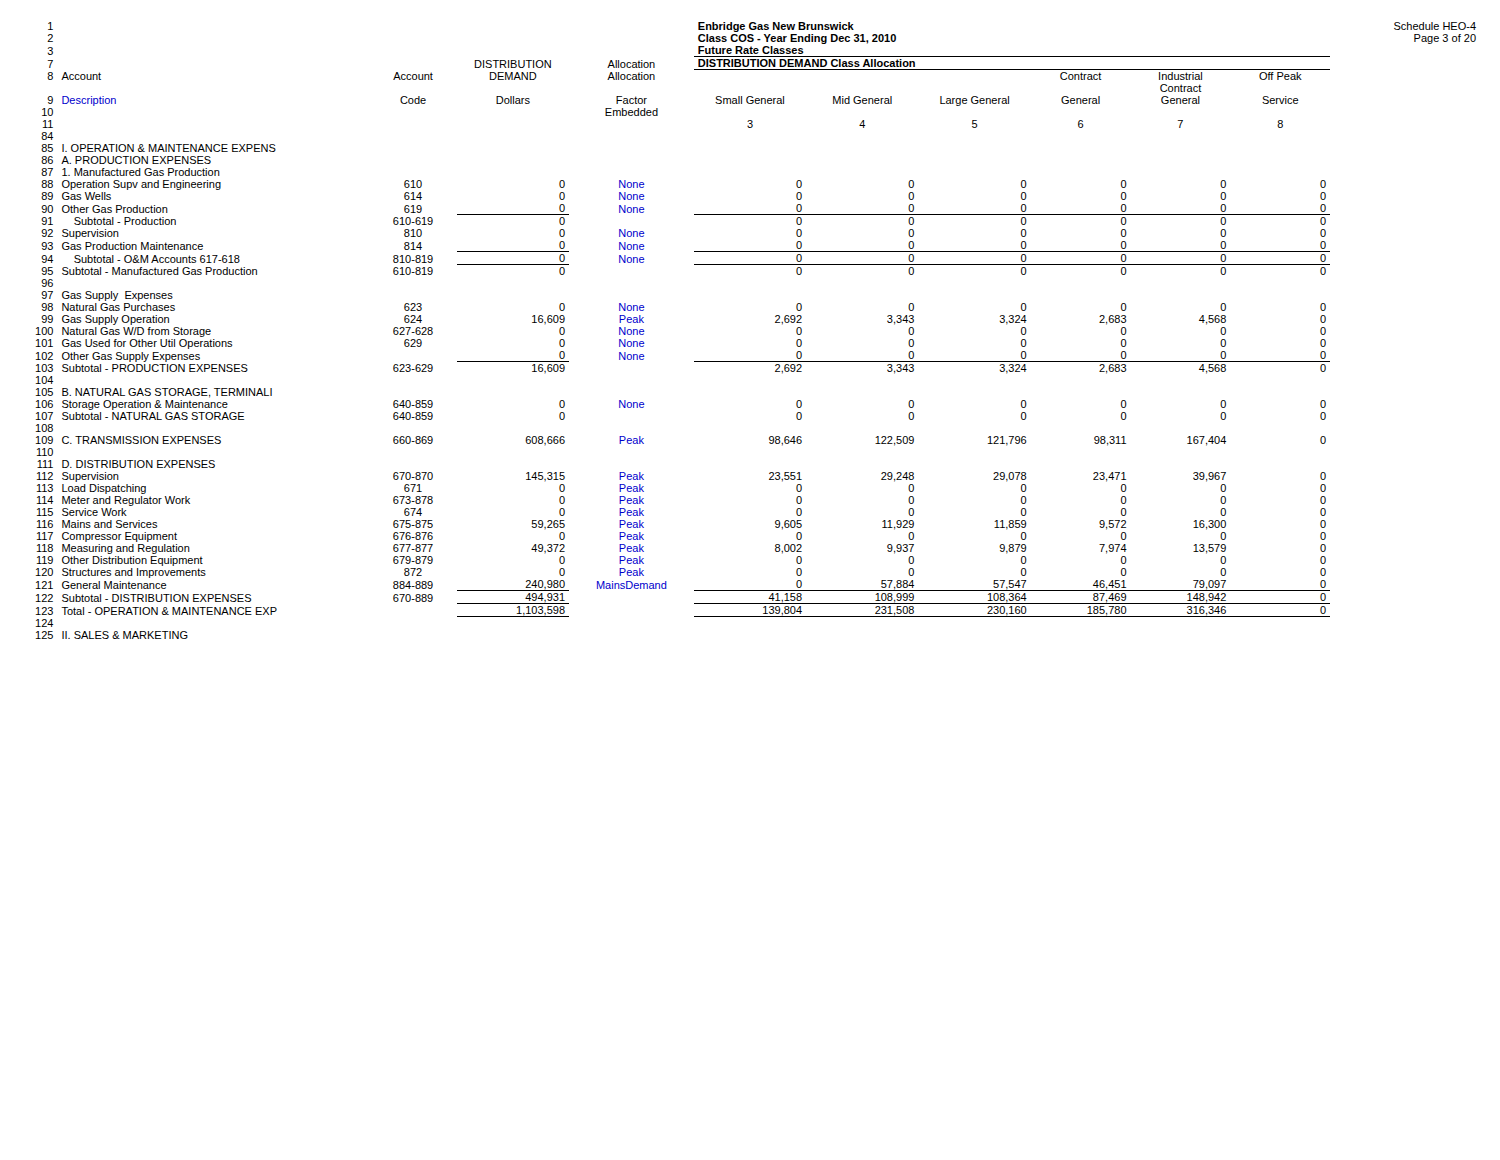| 1 | | | | | Enbridge Gas New Brunswick | | | | Schedule HEO-4 |
| 2 | | | | | Class COS - Year Ending Dec 31, 2010 | | | | Page 3 of 20 |
| 3 | | | | | Future Rate Classes | |
| 7 | | | DISTRIBUTION | Allocation | DISTRIBUTION DEMAND Class Allocation | |
| 8 | Account | Account | DEMAND | Allocation | | | | Contract | Industrial | Off Peak | |
| 9 | Description | Code | Dollars | Factor | Small General | Mid General | Large General | General | Contract General | Service | |
| 10 | | | | Embedded | | | | | | | |
| 11 | | | | | 3 | 4 | 5 | 6 | 7 | 8 | |
| 84 | | | | | | | | | | | |
| 85 | I. OPERATION & MAINTENANCE EXPENS | | | | | | | | | | |
| 86 | A. PRODUCTION EXPENSES | | | | | | | | | | |
| 87 | 1. Manufactured Gas Production | | | | | | | | | | |
| 88 | Operation Supv and Engineering | 610 | 0 | None | 0 | 0 | 0 | 0 | 0 | 0 | |
| 89 | Gas Wells | 614 | 0 | None | 0 | 0 | 0 | 0 | 0 | 0 | |
| 90 | Other Gas Production | 619 | 0 | None | 0 | 0 | 0 | 0 | 0 | 0 | |
| 91 | Subtotal - Production | 610-619 | 0 | | 0 | 0 | 0 | 0 | 0 | 0 | |
| 92 | Supervision | 810 | 0 | None | 0 | 0 | 0 | 0 | 0 | 0 | |
| 93 | Gas Production Maintenance | 814 | 0 | None | 0 | 0 | 0 | 0 | 0 | 0 | |
| 94 | Subtotal - O&M Accounts 617-618 | 810-819 | 0 | None | 0 | 0 | 0 | 0 | 0 | 0 | |
| 95 | Subtotal - Manufactured Gas Production | 610-819 | 0 | | 0 | 0 | 0 | 0 | 0 | 0 | |
| 96 | | | | | | | | | | | |
| 97 | Gas Supply Expenses | | | | | | | | | | |
| 98 | Natural Gas Purchases | 623 | 0 | None | 0 | 0 | 0 | 0 | 0 | 0 | |
| 99 | Gas Supply Operation | 624 | 16,609 | Peak | 2,692 | 3,343 | 3,324 | 2,683 | 4,568 | 0 | |
| 100 | Natural Gas W/D from Storage | 627-628 | 0 | None | 0 | 0 | 0 | 0 | 0 | 0 | |
| 101 | Gas Used for Other Util Operations | 629 | 0 | None | 0 | 0 | 0 | 0 | 0 | 0 | |
| 102 | Other Gas Supply Expenses | | 0 | None | 0 | 0 | 0 | 0 | 0 | 0 | |
| 103 | Subtotal - PRODUCTION EXPENSES | 623-629 | 16,609 | | 2,692 | 3,343 | 3,324 | 2,683 | 4,568 | 0 | |
| 104 | | | | | | | | | | | |
| 105 | B. NATURAL GAS STORAGE, TERMINALI | | | | | | | | | | |
| 106 | Storage Operation & Maintenance | 640-859 | 0 | None | 0 | 0 | 0 | 0 | 0 | 0 | |
| 107 | Subtotal - NATURAL GAS STORAGE | 640-859 | 0 | | 0 | 0 | 0 | 0 | 0 | 0 | |
| 108 | | | | | | | | | | | |
| 109 | C. TRANSMISSION EXPENSES | 660-869 | 608,666 | Peak | 98,646 | 122,509 | 121,796 | 98,311 | 167,404 | 0 | |
| 110 | | | | | | | | | | | |
| 111 | D. DISTRIBUTION EXPENSES | | | | | | | | | | |
| 112 | Supervision | 670-870 | 145,315 | Peak | 23,551 | 29,248 | 29,078 | 23,471 | 39,967 | 0 | |
| 113 | Load Dispatching | 671 | 0 | Peak | 0 | 0 | 0 | 0 | 0 | 0 | |
| 114 | Meter and Regulator Work | 673-878 | 0 | Peak | 0 | 0 | 0 | 0 | 0 | 0 | |
| 115 | Service Work | 674 | 0 | Peak | 0 | 0 | 0 | 0 | 0 | 0 | |
| 116 | Mains and Services | 675-875 | 59,265 | Peak | 9,605 | 11,929 | 11,859 | 9,572 | 16,300 | 0 | |
| 117 | Compressor Equipment | 676-876 | 0 | Peak | 0 | 0 | 0 | 0 | 0 | 0 | |
| 118 | Measuring and Regulation | 677-877 | 49,372 | Peak | 8,002 | 9,937 | 9,879 | 7,974 | 13,579 | 0 | |
| 119 | Other Distribution Equipment | 679-879 | 0 | Peak | 0 | 0 | 0 | 0 | 0 | 0 | |
| 120 | Structures and Improvements | 872 | 0 | Peak | 0 | 0 | 0 | 0 | 0 | 0 | |
| 121 | General Maintenance | 884-889 | 240,980 | MainsDemand | 0 | 57,884 | 57,547 | 46,451 | 79,097 | 0 | |
| 122 | Subtotal - DISTRIBUTION EXPENSES | 670-889 | 494,931 | | 41,158 | 108,999 | 108,364 | 87,469 | 148,942 | 0 | |
| 123 | Total - OPERATION & MAINTENANCE EXP | | 1,103,598 | | 139,804 | 231,508 | 230,160 | 185,780 | 316,346 | 0 | |
| 124 | | | | | | | | | | | |
| 125 | II. SALES & MARKETING | | | | | | | | | | |